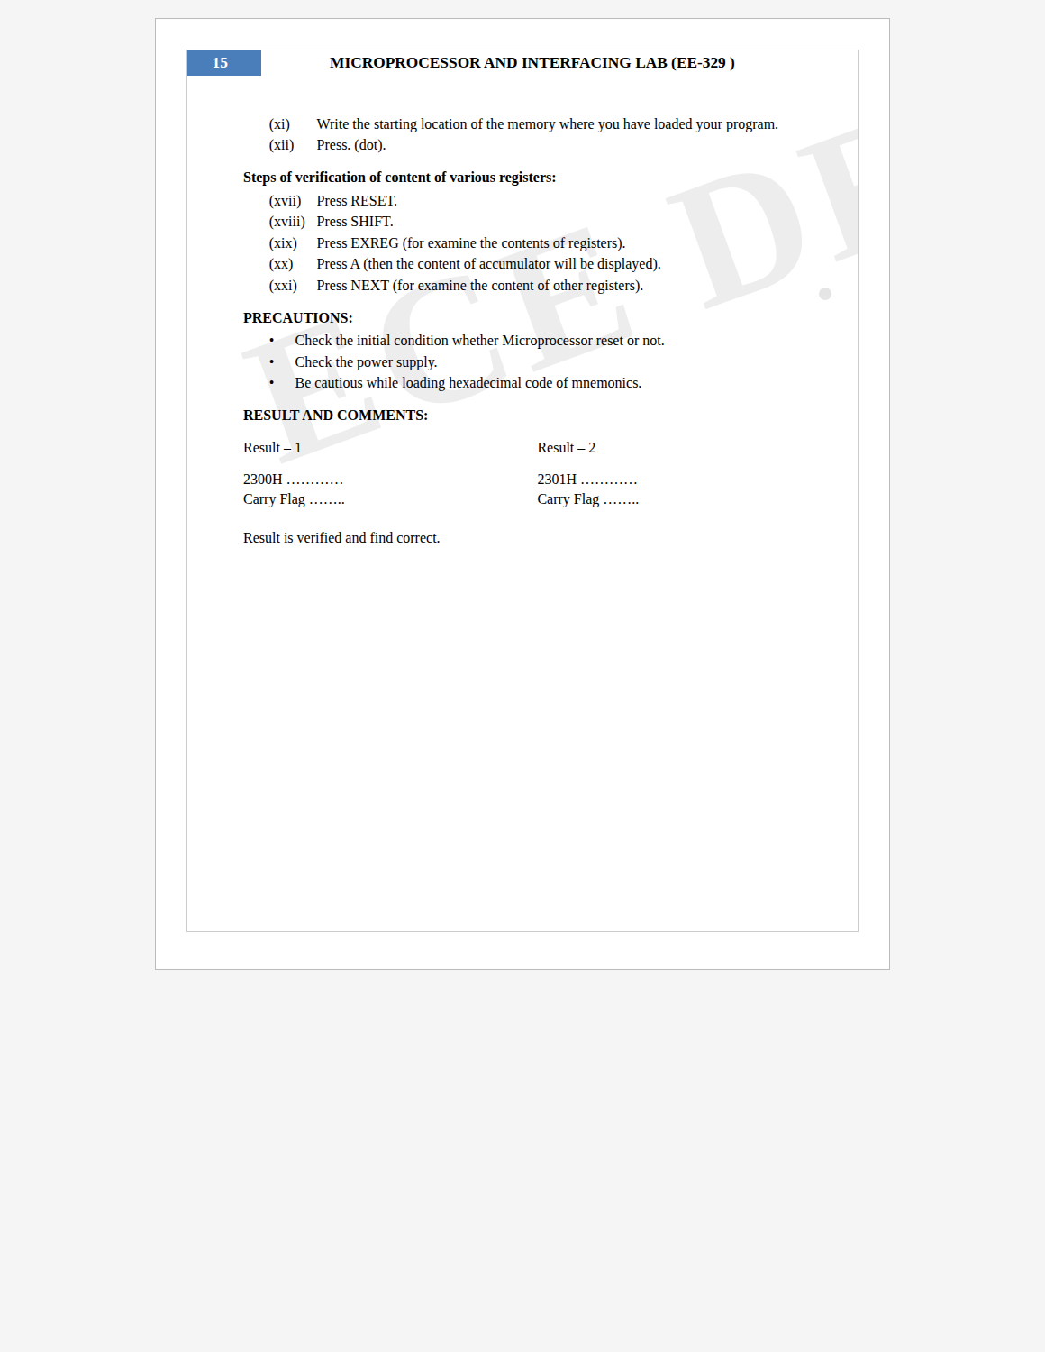15
MICROPROCESSOR AND INTERFACING LAB (EE-329 )
ECE DEPT.
(xi) Write the starting location of the memory where you have loaded your program.
(xii) Press. (dot).
Steps of verification of content of various registers:
(xvii) Press RESET.
(xviii) Press SHIFT.
(xix) Press EXREG (for examine the contents of registers).
(xx) Press A (then the content of accumulator will be displayed).
(xxi) Press NEXT (for examine the content of other registers).
PRECAUTIONS:
Check the initial condition whether Microprocessor reset or not.
Check the power supply.
Be cautious while loading hexadecimal code of mnemonics.
RESULT AND COMMENTS:
| Result – 1 | Result – 2 |
| 2300H ………… | 2301H ………… |
| Carry Flag …….. | Carry Flag …….. |
Result is verified and find correct.